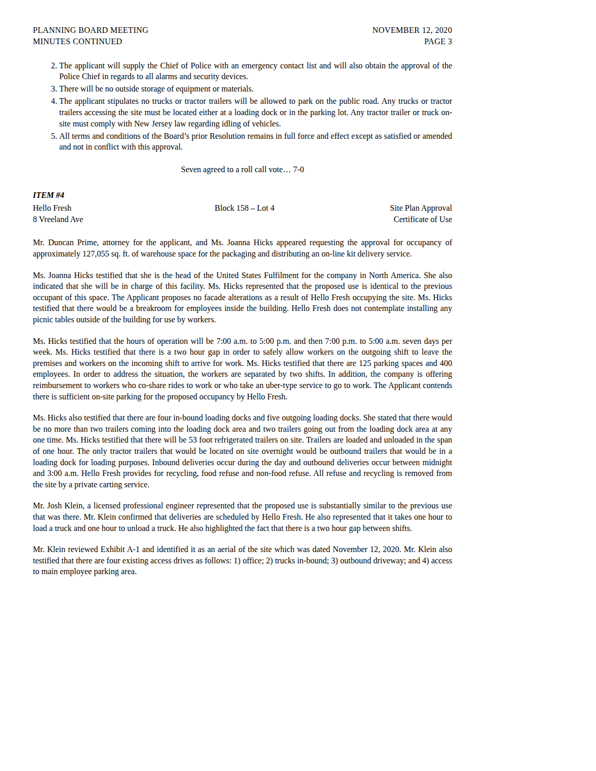Planning Board Meeting November 12, 2020
Minutes Continued Page 3
The applicant will supply the Chief of Police with an emergency contact list and will also obtain the approval of the Police Chief in regards to all alarms and security devices.
There will be no outside storage of equipment or materials.
The applicant stipulates no trucks or tractor trailers will be allowed to park on the public road. Any trucks or tractor trailers accessing the site must be located either at a loading dock or in the parking lot. Any tractor trailer or truck on-site must comply with New Jersey law regarding idling of vehicles.
All terms and conditions of the Board’s prior Resolution remains in full force and effect except as satisfied or amended and not in conflict with this approval.
Seven agreed to a roll call vote… 7-0
ITEM #4
| Hello Fresh | Block 158 – Lot 4 | Site Plan Approval |
| 8 Vreeland Ave | | Certificate of Use |
Mr. Duncan Prime, attorney for the applicant, and Ms. Joanna Hicks appeared requesting the approval for occupancy of approximately 127,055 sq. ft. of warehouse space for the packaging and distributing an on-line kit delivery service.
Ms. Joanna Hicks testified that she is the head of the United States Fulfilment for the company in North America. She also indicated that she will be in charge of this facility. Ms. Hicks represented that the proposed use is identical to the previous occupant of this space. The Applicant proposes no facade alterations as a result of Hello Fresh occupying the site. Ms. Hicks testified that there would be a breakroom for employees inside the building. Hello Fresh does not contemplate installing any picnic tables outside of the building for use by workers.
Ms. Hicks testified that the hours of operation will be 7:00 a.m. to 5:00 p.m. and then 7:00 p.m. to 5:00 a.m. seven days per week. Ms. Hicks testified that there is a two hour gap in order to safely allow workers on the outgoing shift to leave the premises and workers on the incoming shift to arrive for work. Ms. Hicks testified that there are 125 parking spaces and 400 employees. In order to address the situation, the workers are separated by two shifts. In addition, the company is offering reimbursement to workers who co-share rides to work or who take an uber-type service to go to work. The Applicant contends there is sufficient on-site parking for the proposed occupancy by Hello Fresh.
Ms. Hicks also testified that there are four in-bound loading docks and five outgoing loading docks. She stated that there would be no more than two trailers coming into the loading dock area and two trailers going out from the loading dock area at any one time. Ms. Hicks testified that there will be 53 foot refrigerated trailers on site. Trailers are loaded and unloaded in the span of one hour. The only tractor trailers that would be located on site overnight would be outbound trailers that would be in a loading dock for loading purposes. Inbound deliveries occur during the day and outbound deliveries occur between midnight and 3:00 a.m. Hello Fresh provides for recycling, food refuse and non-food refuse. All refuse and recycling is removed from the site by a private carting service.
Mr. Josh Klein, a licensed professional engineer represented that the proposed use is substantially similar to the previous use that was there. Mr. Klein confirmed that deliveries are scheduled by Hello Fresh. He also represented that it takes one hour to load a truck and one hour to unload a truck. He also highlighted the fact that there is a two hour gap between shifts.
Mr. Klein reviewed Exhibit A-1 and identified it as an aerial of the site which was dated November 12, 2020. Mr. Klein also testified that there are four existing access drives as follows: 1) office; 2) trucks in-bound; 3) outbound driveway; and 4) access to main employee parking area.